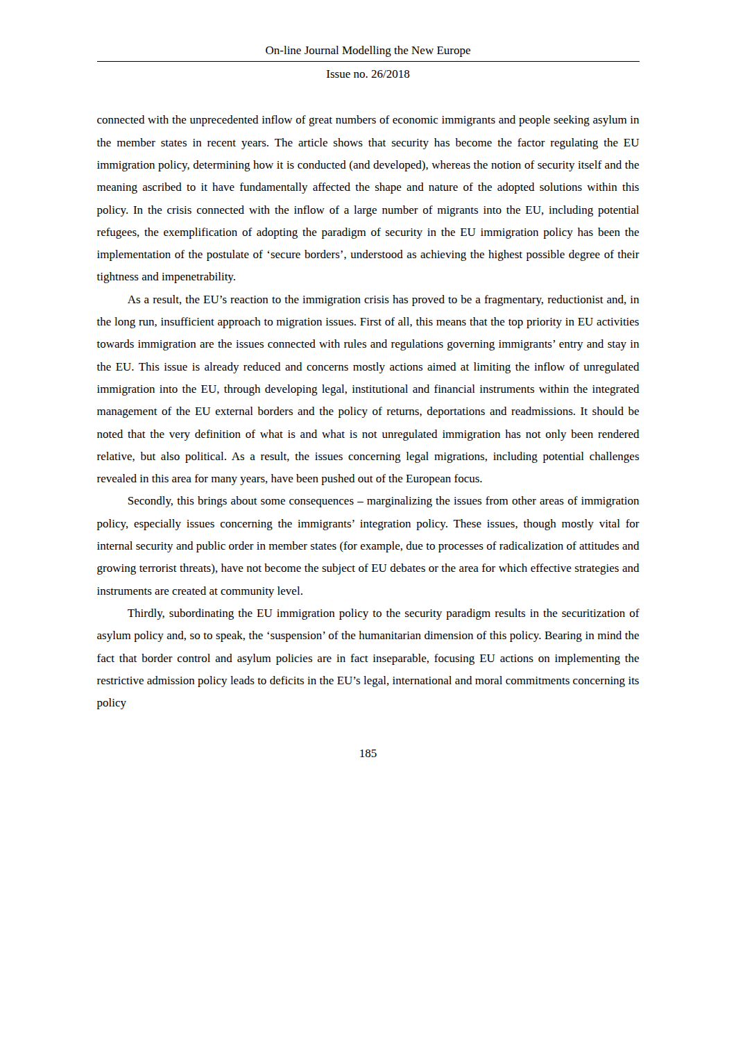On-line Journal Modelling the New Europe
Issue no. 26/2018
connected with the unprecedented inflow of great numbers of economic immigrants and people seeking asylum in the member states in recent years. The article shows that security has become the factor regulating the EU immigration policy, determining how it is conducted (and developed), whereas the notion of security itself and the meaning ascribed to it have fundamentally affected the shape and nature of the adopted solutions within this policy. In the crisis connected with the inflow of a large number of migrants into the EU, including potential refugees, the exemplification of adopting the paradigm of security in the EU immigration policy has been the implementation of the postulate of ‘secure borders’, understood as achieving the highest possible degree of their tightness and impenetrability.
As a result, the EU’s reaction to the immigration crisis has proved to be a fragmentary, reductionist and, in the long run, insufficient approach to migration issues. First of all, this means that the top priority in EU activities towards immigration are the issues connected with rules and regulations governing immigrants’ entry and stay in the EU. This issue is already reduced and concerns mostly actions aimed at limiting the inflow of unregulated immigration into the EU, through developing legal, institutional and financial instruments within the integrated management of the EU external borders and the policy of returns, deportations and readmissions. It should be noted that the very definition of what is and what is not unregulated immigration has not only been rendered relative, but also political. As a result, the issues concerning legal migrations, including potential challenges revealed in this area for many years, have been pushed out of the European focus.
Secondly, this brings about some consequences – marginalizing the issues from other areas of immigration policy, especially issues concerning the immigrants’ integration policy. These issues, though mostly vital for internal security and public order in member states (for example, due to processes of radicalization of attitudes and growing terrorist threats), have not become the subject of EU debates or the area for which effective strategies and instruments are created at community level.
Thirdly, subordinating the EU immigration policy to the security paradigm results in the securitization of asylum policy and, so to speak, the ‘suspension’ of the humanitarian dimension of this policy. Bearing in mind the fact that border control and asylum policies are in fact inseparable, focusing EU actions on implementing the restrictive admission policy leads to deficits in the EU’s legal, international and moral commitments concerning its policy
185